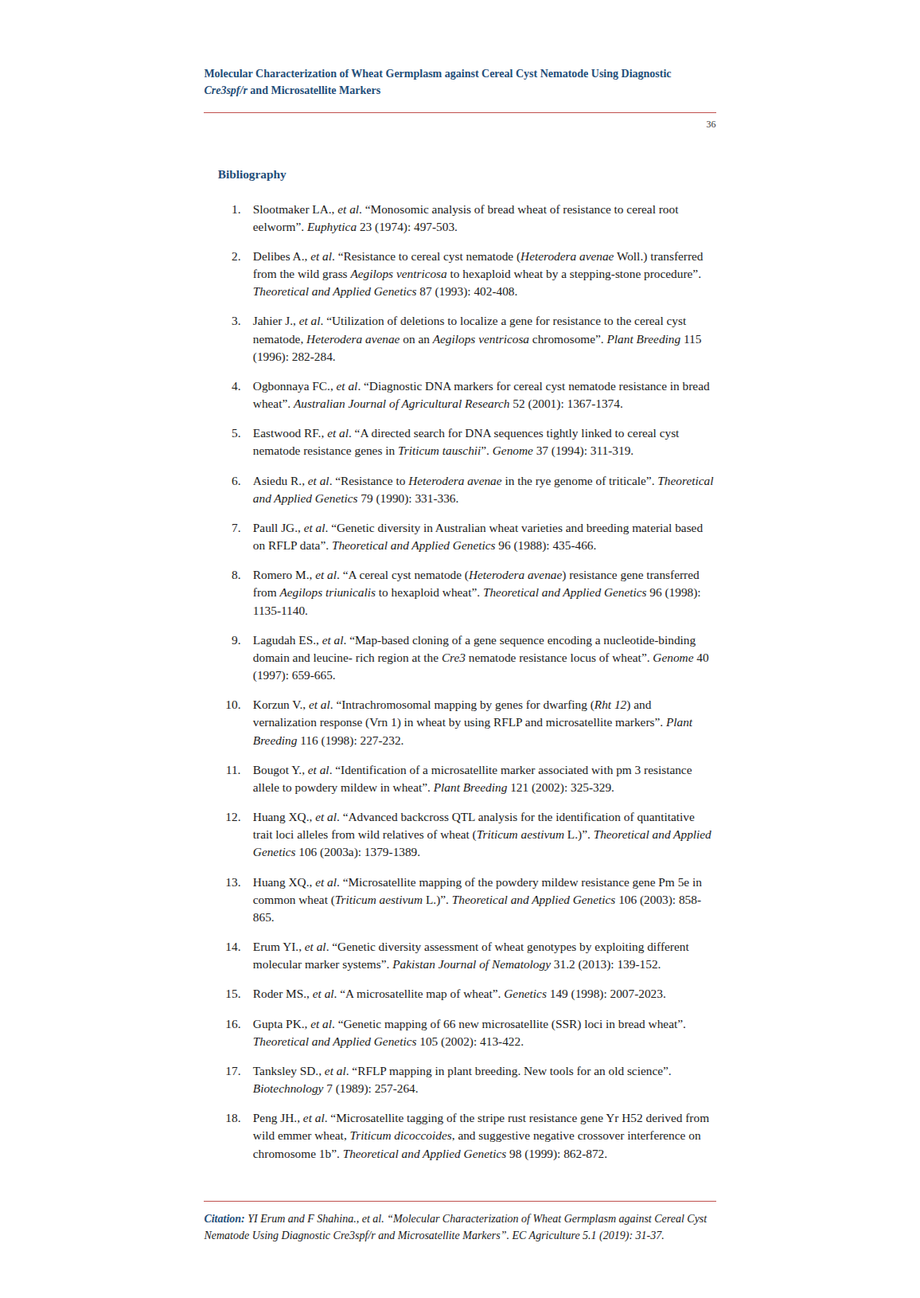Molecular Characterization of Wheat Germplasm against Cereal Cyst Nematode Using Diagnostic Cre3spf/r and Microsatellite Markers
36
Bibliography
Slootmaker LA., et al. “Monosomic analysis of bread wheat of resistance to cereal root eelworm”. Euphytica 23 (1974): 497-503.
Delibes A., et al. “Resistance to cereal cyst nematode (Heterodera avenae Woll.) transferred from the wild grass Aegilops ventricosa to hexaploid wheat by a stepping-stone procedure”. Theoretical and Applied Genetics 87 (1993): 402-408.
Jahier J., et al. “Utilization of deletions to localize a gene for resistance to the cereal cyst nematode, Heterodera avenae on an Aegilops ventricosa chromosome”. Plant Breeding 115 (1996): 282-284.
Ogbonnaya FC., et al. “Diagnostic DNA markers for cereal cyst nematode resistance in bread wheat”. Australian Journal of Agricultural Research 52 (2001): 1367-1374.
Eastwood RF., et al. “A directed search for DNA sequences tightly linked to cereal cyst nematode resistance genes in Triticum tauschii”. Genome 37 (1994): 311-319.
Asiedu R., et al. “Resistance to Heterodera avenae in the rye genome of triticale”. Theoretical and Applied Genetics 79 (1990): 331-336.
Paull JG., et al. “Genetic diversity in Australian wheat varieties and breeding material based on RFLP data”. Theoretical and Applied Genetics 96 (1988): 435-466.
Romero M., et al. “A cereal cyst nematode (Heterodera avenae) resistance gene transferred from Aegilops triunicalis to hexaploid wheat”. Theoretical and Applied Genetics 96 (1998): 1135-1140.
Lagudah ES., et al. “Map-based cloning of a gene sequence encoding a nucleotide-binding domain and leucine- rich region at the Cre3 nematode resistance locus of wheat”. Genome 40 (1997): 659-665.
Korzun V., et al. “Intrachromosomal mapping by genes for dwarfing (Rht 12) and vernalization response (Vrn 1) in wheat by using RFLP and microsatellite markers”. Plant Breeding 116 (1998): 227-232.
Bougot Y., et al. “Identification of a microsatellite marker associated with pm 3 resistance allele to powdery mildew in wheat”. Plant Breeding 121 (2002): 325-329.
Huang XQ., et al. “Advanced backcross QTL analysis for the identification of quantitative trait loci alleles from wild relatives of wheat (Triticum aestivum L.)”. Theoretical and Applied Genetics 106 (2003a): 1379-1389.
Huang XQ., et al. “Microsatellite mapping of the powdery mildew resistance gene Pm 5e in common wheat (Triticum aestivum L.)”. Theoretical and Applied Genetics 106 (2003): 858-865.
Erum YI., et al. “Genetic diversity assessment of wheat genotypes by exploiting different molecular marker systems”. Pakistan Journal of Nematology 31.2 (2013): 139-152.
Roder MS., et al. “A microsatellite map of wheat”. Genetics 149 (1998): 2007-2023.
Gupta PK., et al. “Genetic mapping of 66 new microsatellite (SSR) loci in bread wheat”. Theoretical and Applied Genetics 105 (2002): 413-422.
Tanksley SD., et al. “RFLP mapping in plant breeding. New tools for an old science”. Biotechnology 7 (1989): 257-264.
Peng JH., et al. “Microsatellite tagging of the stripe rust resistance gene Yr H52 derived from wild emmer wheat, Triticum dicoccoides, and suggestive negative crossover interference on chromosome 1b”. Theoretical and Applied Genetics 98 (1999): 862-872.
Citation: YI Erum and F Shahina., et al. “Molecular Characterization of Wheat Germplasm against Cereal Cyst Nematode Using Diagnostic Cre3spf/r and Microsatellite Markers”. EC Agriculture 5.1 (2019): 31-37.